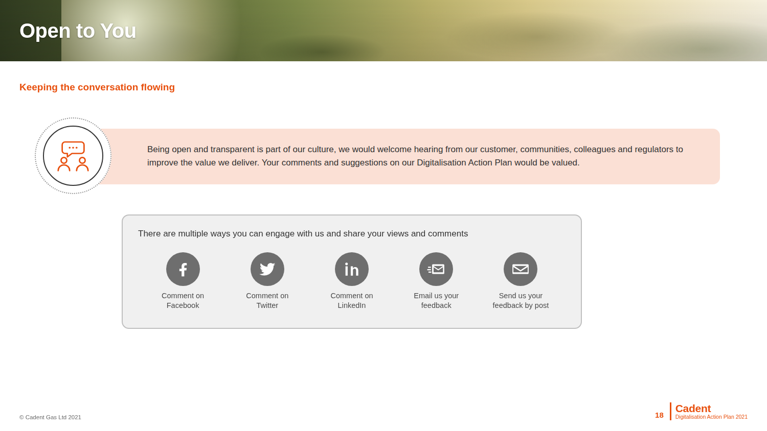Open to You
Keeping the conversation flowing
Being open and transparent is part of our culture, we would welcome hearing from our customer, communities, colleagues and regulators to improve the value we deliver. Your comments and suggestions on our Digitalisation Action Plan would be valued.
There are multiple ways you can engage with us and share your views and comments
Comment on
Facebook
Comment on
Twitter
Comment on
LinkedIn
Email us your
feedback
Send us your
feedback by post
© Cadent Gas Ltd 2021
18
Cadent
Digitalisation Action Plan 2021